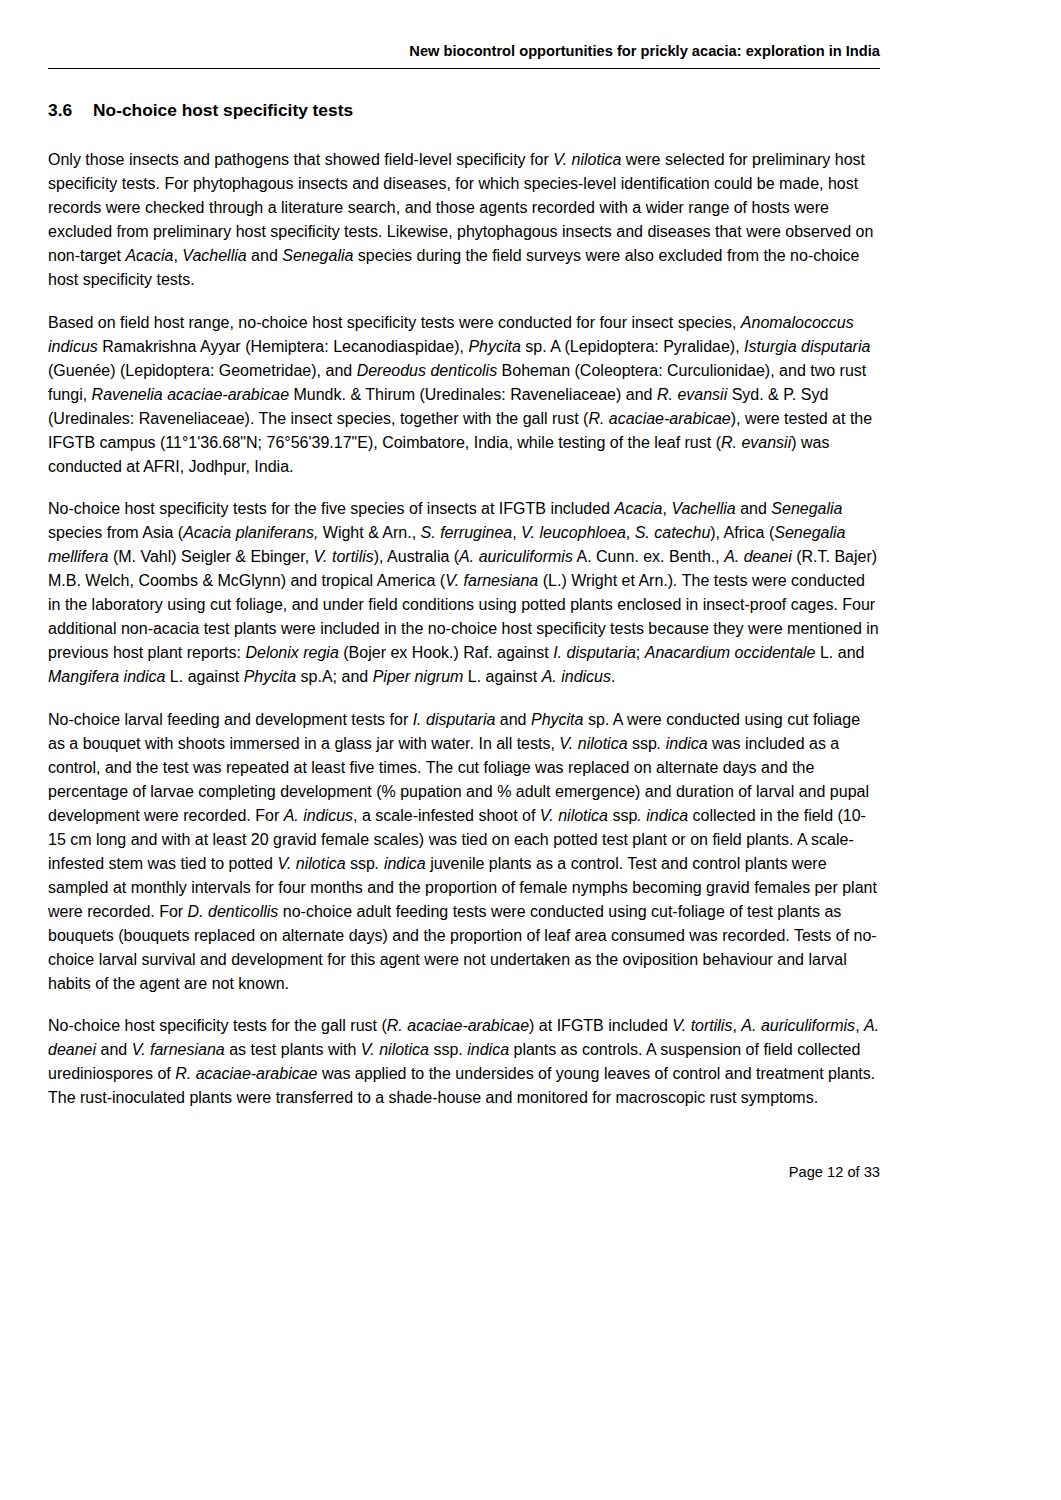New biocontrol opportunities for prickly acacia: exploration in India
3.6 No-choice host specificity tests
Only those insects and pathogens that showed field-level specificity for V. nilotica were selected for preliminary host specificity tests. For phytophagous insects and diseases, for which species-level identification could be made, host records were checked through a literature search, and those agents recorded with a wider range of hosts were excluded from preliminary host specificity tests. Likewise, phytophagous insects and diseases that were observed on non-target Acacia, Vachellia and Senegalia species during the field surveys were also excluded from the no-choice host specificity tests.
Based on field host range, no-choice host specificity tests were conducted for four insect species, Anomalococcus indicus Ramakrishna Ayyar (Hemiptera: Lecanodiaspidae), Phycita sp. A (Lepidoptera: Pyralidae), Isturgia disputaria (Guenée) (Lepidoptera: Geometridae), and Dereodus denticolis Boheman (Coleoptera: Curculionidae), and two rust fungi, Ravenelia acaciae-arabicae Mundk. & Thirum (Uredinales: Raveneliaceae) and R. evansii Syd. & P. Syd (Uredinales: Raveneliaceae). The insect species, together with the gall rust (R. acaciae-arabicae), were tested at the IFGTB campus (11°1'36.68"N; 76°56'39.17"E), Coimbatore, India, while testing of the leaf rust (R. evansii) was conducted at AFRI, Jodhpur, India.
No-choice host specificity tests for the five species of insects at IFGTB included Acacia, Vachellia and Senegalia species from Asia (Acacia planiferans, Wight & Arn., S. ferruginea, V. leucophloea, S. catechu), Africa (Senegalia mellifera (M. Vahl) Seigler & Ebinger, V. tortilis), Australia (A. auriculiformis A. Cunn. ex. Benth., A. deanei (R.T. Bajer) M.B. Welch, Coombs & McGlynn) and tropical America (V. farnesiana (L.) Wright et Arn.). The tests were conducted in the laboratory using cut foliage, and under field conditions using potted plants enclosed in insect-proof cages. Four additional non-acacia test plants were included in the no-choice host specificity tests because they were mentioned in previous host plant reports: Delonix regia (Bojer ex Hook.) Raf. against I. disputaria; Anacardium occidentale L. and Mangifera indica L. against Phycita sp.A; and Piper nigrum L. against A. indicus.
No-choice larval feeding and development tests for I. disputaria and Phycita sp. A were conducted using cut foliage as a bouquet with shoots immersed in a glass jar with water. In all tests, V. nilotica ssp. indica was included as a control, and the test was repeated at least five times. The cut foliage was replaced on alternate days and the percentage of larvae completing development (% pupation and % adult emergence) and duration of larval and pupal development were recorded. For A. indicus, a scale-infested shoot of V. nilotica ssp. indica collected in the field (10-15 cm long and with at least 20 gravid female scales) was tied on each potted test plant or on field plants. A scale-infested stem was tied to potted V. nilotica ssp. indica juvenile plants as a control. Test and control plants were sampled at monthly intervals for four months and the proportion of female nymphs becoming gravid females per plant were recorded. For D. denticollis no-choice adult feeding tests were conducted using cut-foliage of test plants as bouquets (bouquets replaced on alternate days) and the proportion of leaf area consumed was recorded. Tests of no-choice larval survival and development for this agent were not undertaken as the oviposition behaviour and larval habits of the agent are not known.
No-choice host specificity tests for the gall rust (R. acaciae-arabicae) at IFGTB included V. tortilis, A. auriculiformis, A. deanei and V. farnesiana as test plants with V. nilotica ssp. indica plants as controls. A suspension of field collected urediniospores of R. acaciae-arabicae was applied to the undersides of young leaves of control and treatment plants. The rust-inoculated plants were transferred to a shade-house and monitored for macroscopic rust symptoms.
Page 12 of 33